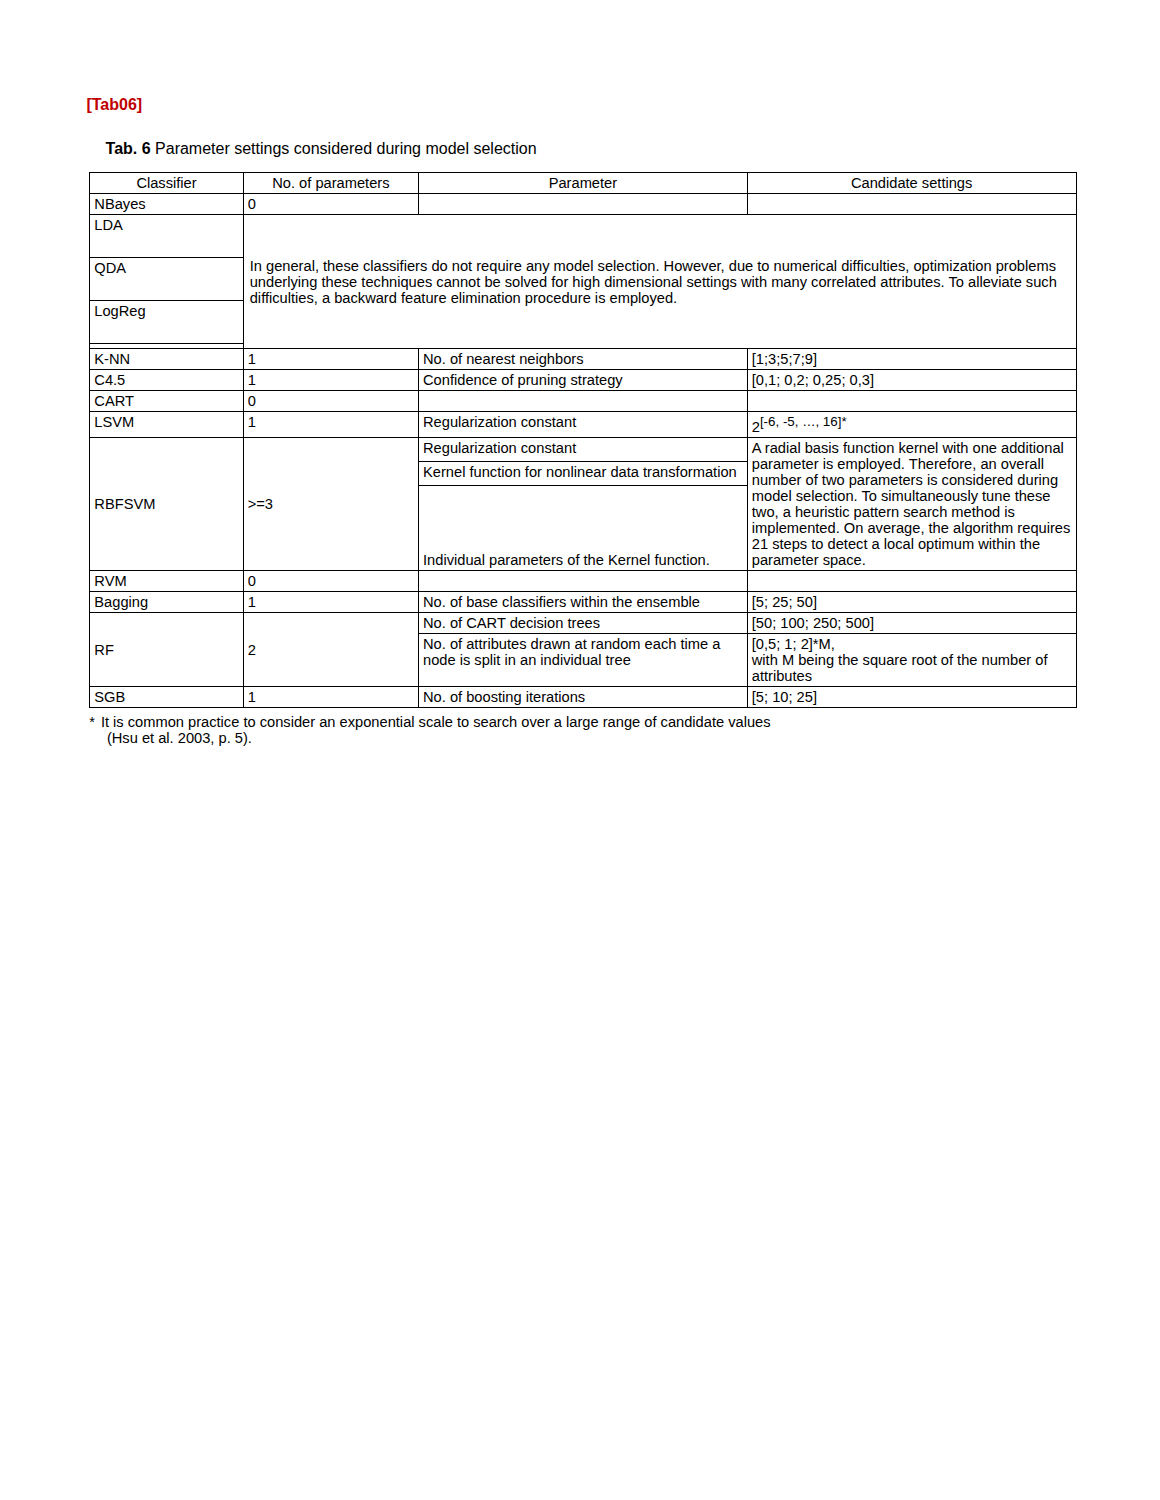[Tab06]
Tab. 6 Parameter settings considered during model selection
| Classifier | No. of parameters | Parameter | Candidate settings |
| --- | --- | --- | --- |
| NBayes | 0 | | |
| LDA | In general, these classifiers do not require any model selection. However, due to numerical difficulties, optimization problems underlying these techniques cannot be solved for high dimensional settings with many correlated attributes. To alleviate such difficulties, a backward feature elimination procedure is employed. |
| QDA |
| LogReg |
| K-NN | 1 | No. of nearest neighbors | [1;3;5;7;9] |
| C4.5 | 1 | Confidence of pruning strategy | [0,1; 0,2; 0,25; 0,3] |
| CART | 0 | | |
| LSVM | 1 | Regularization constant | 2 [-6, -5, …, 16]* |
| RBFSVM | >=3 | Regularization constant | A radial basis function kernel with one additional parameter is employed. Therefore, an overall number of two parameters is considered during model selection. To simultaneously tune these two, a heuristic pattern search method is implemented. On average, the algorithm requires 21 steps to detect a local optimum within the parameter space. |
| Kernel function for nonlinear data transformation |
| Individual parameters of the Kernel function. |
| RVM | 0 | | |
| Bagging | 1 | No. of base classifiers within the ensemble | [5; 25; 50] |
| RF | 2 | No. of CART decision trees | [50; 100; 250; 500] |
| No. of attributes drawn at random each time a node is split in an individual tree | [0,5; 1; 2]*M, with M being the square root of the number of attributes |
| SGB | 1 | No. of boosting iterations | [5; 10; 25] |
*It is common practice to consider an exponential scale to search over a large range of candidate values
(Hsu et al. 2003, p. 5).